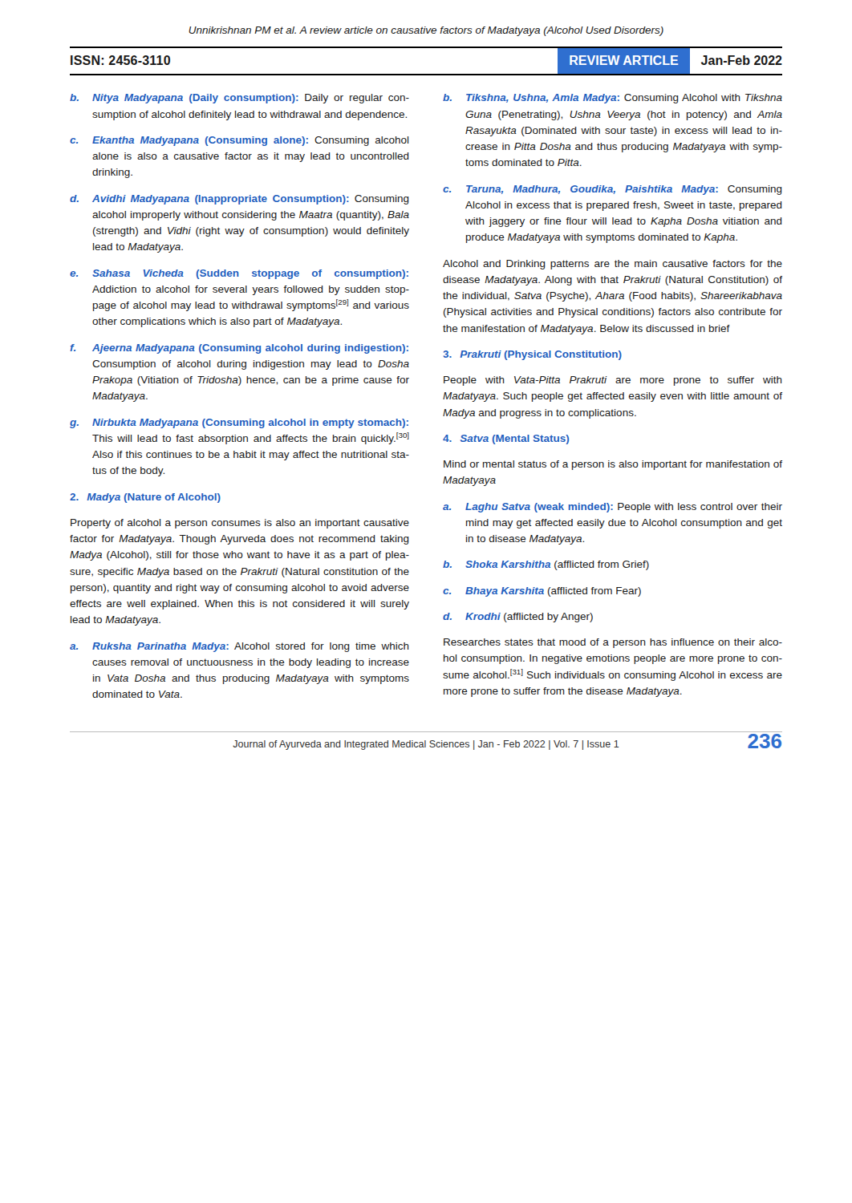Unnikrishnan PM et al. A review article on causative factors of Madatyaya (Alcohol Used Disorders)
ISSN: 2456-3110
REVIEW ARTICLE
Jan-Feb 2022
b.
Nitya Madyapana (Daily consumption): Daily or regular consumption of alcohol definitely lead to withdrawal and dependence.
c.
Ekantha Madyapana (Consuming alone): Consuming alcohol alone is also a causative factor as it may lead to uncontrolled drinking.
d.
Avidhi Madyapana (Inappropriate Consumption): Consuming alcohol improperly without considering the Maatra (quantity), Bala (strength) and Vidhi (right way of consumption) would definitely lead to Madatyaya.
e.
Sahasa Vicheda (Sudden stoppage of consumption): Addiction to alcohol for several years followed by sudden stoppage of alcohol may lead to withdrawal symptoms[29] and various other complications which is also part of Madatyaya.
f.
Ajeerna Madyapana (Consuming alcohol during indigestion): Consumption of alcohol during indigestion may lead to Dosha Prakopa (Vitiation of Tridosha) hence, can be a prime cause for Madatyaya.
g.
Nirbukta Madyapana (Consuming alcohol in empty stomach): This will lead to fast absorption and affects the brain quickly.[30] Also if this continues to be a habit it may affect the nutritional status of the body.
2.
Madya (Nature of Alcohol)
Property of alcohol a person consumes is also an important causative factor for Madatyaya. Though Ayurveda does not recommend taking Madya (Alcohol), still for those who want to have it as a part of pleasure, specific Madya based on the Prakruti (Natural constitution of the person), quantity and right way of consuming alcohol to avoid adverse effects are well explained. When this is not considered it will surely lead to Madatyaya.
a.
Ruksha Parinatha Madya: Alcohol stored for long time which causes removal of unctuousness in the body leading to increase in Vata Dosha and thus producing Madatyaya with symptoms dominated to Vata.
b.
Tikshna, Ushna, Amla Madya: Consuming Alcohol with Tikshna Guna (Penetrating), Ushna Veerya (hot in potency) and Amla Rasayukta (Dominated with sour taste) in excess will lead to increase in Pitta Dosha and thus producing Madatyaya with symptoms dominated to Pitta.
c.
Taruna, Madhura, Goudika, Paishtika Madya: Consuming Alcohol in excess that is prepared fresh, Sweet in taste, prepared with jaggery or fine flour will lead to Kapha Dosha vitiation and produce Madatyaya with symptoms dominated to Kapha.
Alcohol and Drinking patterns are the main causative factors for the disease Madatyaya. Along with that Prakruti (Natural Constitution) of the individual, Satva (Psyche), Ahara (Food habits), Shareerikabhava (Physical activities and Physical conditions) factors also contribute for the manifestation of Madatyaya. Below its discussed in brief
3.
Prakruti (Physical Constitution)
People with Vata-Pitta Prakruti are more prone to suffer with Madatyaya. Such people get affected easily even with little amount of Madya and progress in to complications.
4.
Satva (Mental Status)
Mind or mental status of a person is also important for manifestation of Madatyaya
a.
Laghu Satva (weak minded): People with less control over their mind may get affected easily due to Alcohol consumption and get in to disease Madatyaya.
b.
Shoka Karshitha (afflicted from Grief)
c.
Bhaya Karshita (afflicted from Fear)
d.
Krodhi (afflicted by Anger)
Researches states that mood of a person has influence on their alcohol consumption. In negative emotions people are more prone to consume alcohol.[31] Such individuals on consuming Alcohol in excess are more prone to suffer from the disease Madatyaya.
Journal of Ayurveda and Integrated Medical Sciences | Jan - Feb 2022 | Vol. 7 | Issue 1
236